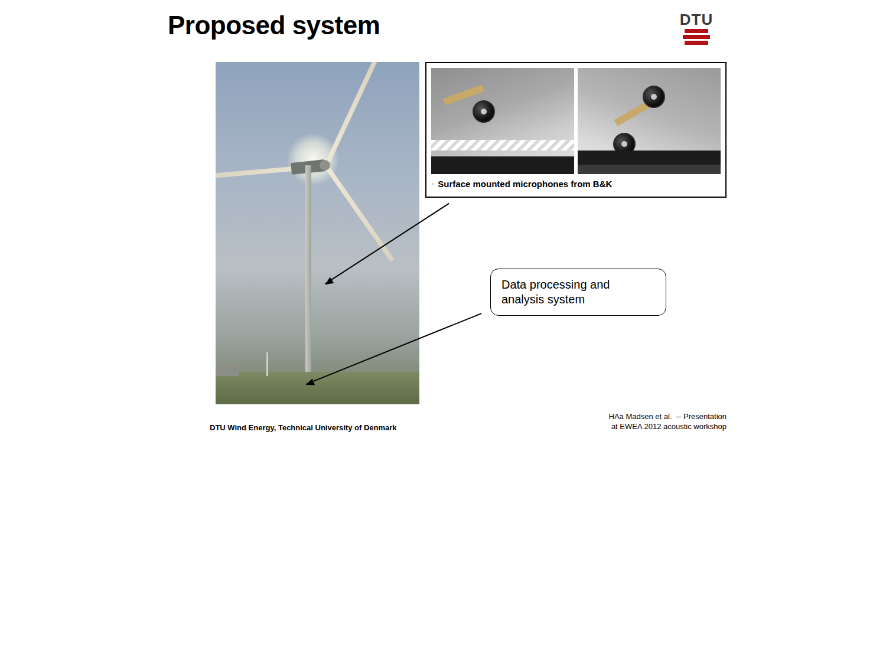Proposed system
DTU
◦Surface mounted microphones from B&K
Data processing and analysis system
DTU Wind Energy, Technical University of Denmark
HAa Madsen et al. -- Presentation
at EWEA 2012 acoustic workshop